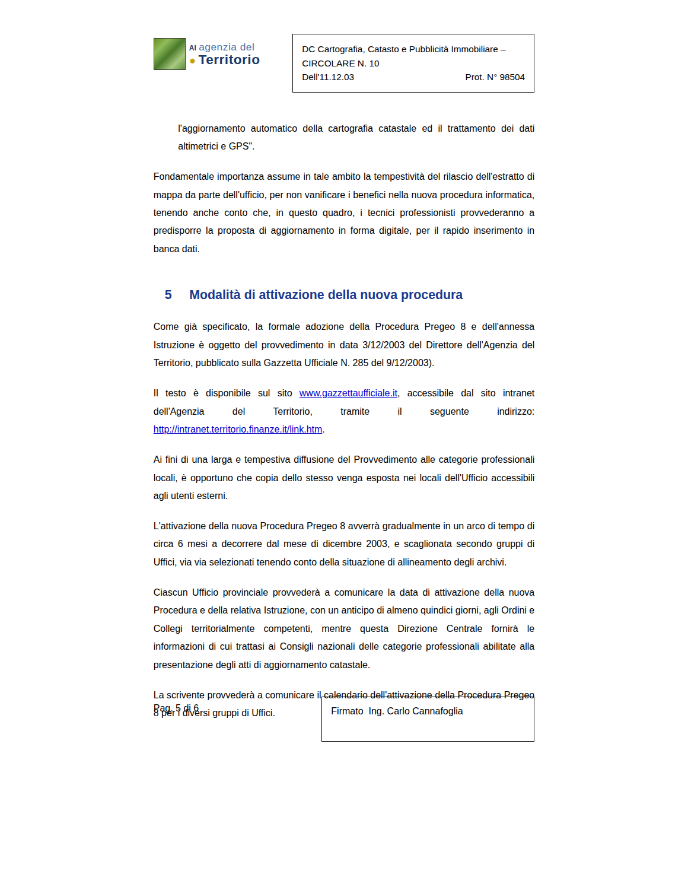AI agenzia del
● Territorio
DC Cartografia, Catasto e Pubblicità Immobiliare –
CIRCOLARE N. 10
Dell'11.12.03 Prot. N° 98504
l'aggiornamento automatico della cartografia catastale ed il trattamento dei dati altimetrici e GPS".
Fondamentale importanza assume in tale ambito la tempestività del rilascio dell'estratto di mappa da parte dell'ufficio, per non vanificare i benefici nella nuova procedura informatica, tenendo anche conto che, in questo quadro, i tecnici professionisti provvederanno a predisporre la proposta di aggiornamento in forma digitale, per il rapido inserimento in banca dati.
5 Modalità di attivazione della nuova procedura
Come già specificato, la formale adozione della Procedura Pregeo 8 e dell'annessa Istruzione è oggetto del provvedimento in data 3/12/2003 del Direttore dell'Agenzia del Territorio, pubblicato sulla Gazzetta Ufficiale N. 285 del 9/12/2003).
Il testo è disponibile sul sito www.gazzettaufficiale.it, accessibile dal sito intranet dell'Agenzia del Territorio, tramite il seguente indirizzo: http://intranet.territorio.finanze.it/link.htm.
Ai fini di una larga e tempestiva diffusione del Provvedimento alle categorie professionali locali, è opportuno che copia dello stesso venga esposta nei locali dell'Ufficio accessibili agli utenti esterni.
L'attivazione della nuova Procedura Pregeo 8 avverrà gradualmente in un arco di tempo di circa 6 mesi a decorrere dal mese di dicembre 2003, e scaglionata secondo gruppi di Uffici, via via selezionati tenendo conto della situazione di allineamento degli archivi.
Ciascun Ufficio provinciale provvederà a comunicare la data di attivazione della nuova Procedura e della relativa Istruzione, con un anticipo di almeno quindici giorni, agli Ordini e Collegi territorialmente competenti, mentre questa Direzione Centrale fornirà le informazioni di cui trattasi ai Consigli nazionali delle categorie professionali abilitate alla presentazione degli atti di aggiornamento catastale.
La scrivente provvederà a comunicare il calendario dell'attivazione della Procedura Pregeo 8 per i diversi gruppi di Uffici.
Pag. 5 di 6
Firmato Ing. Carlo Cannafoglia